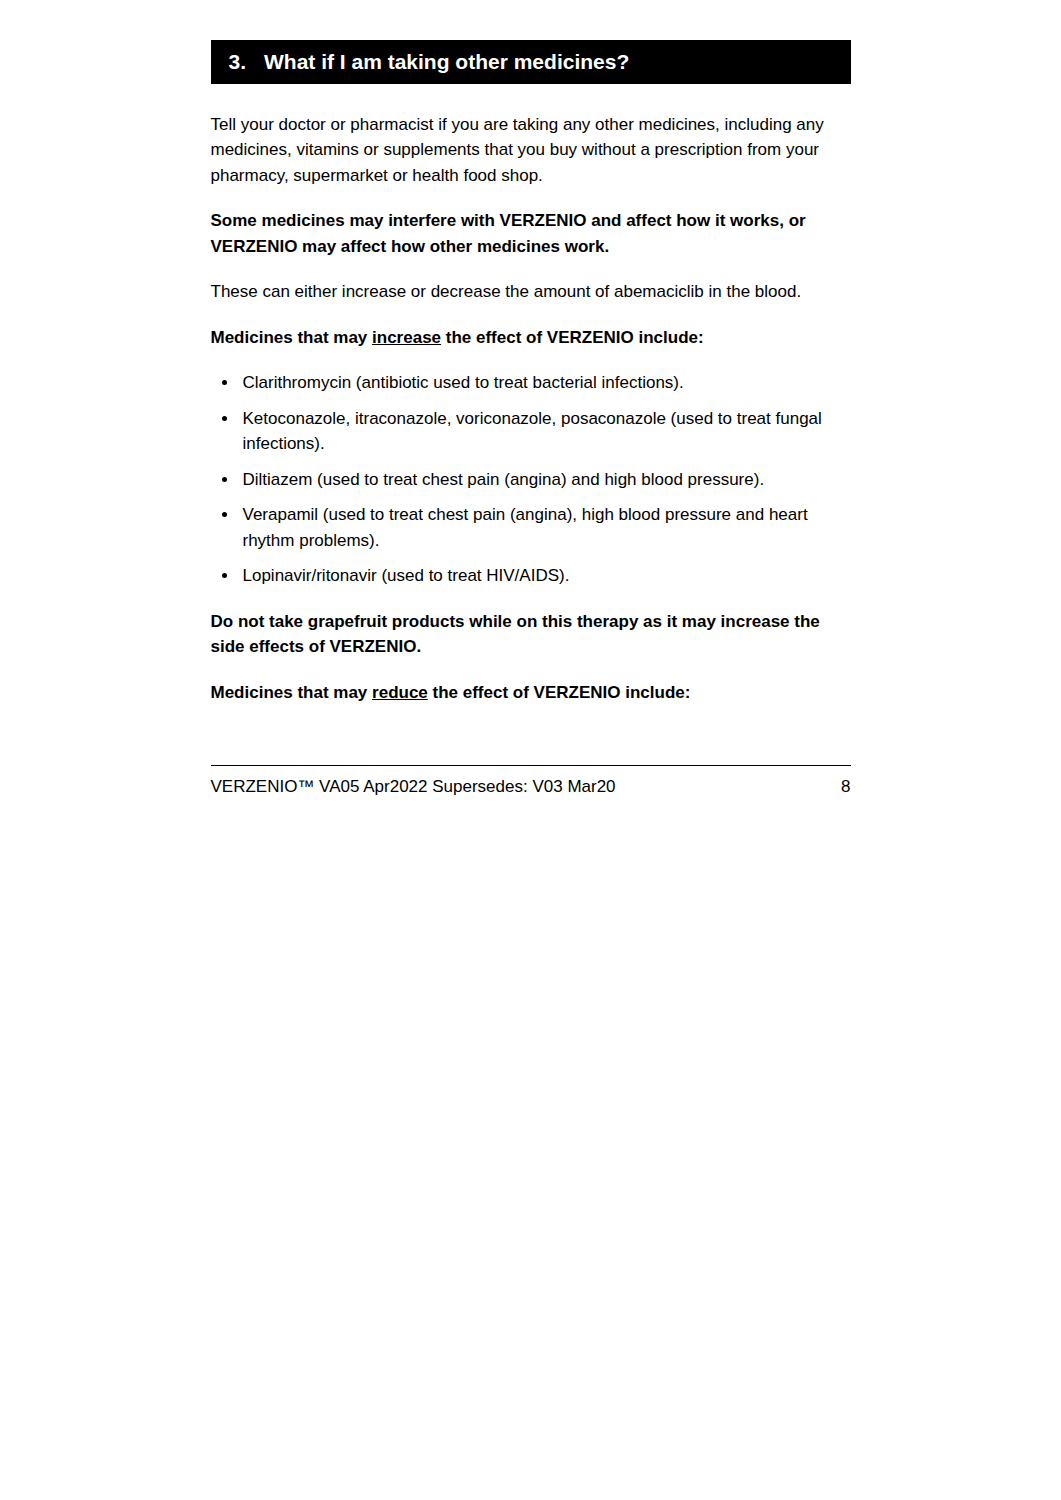3. What if I am taking other medicines?
Tell your doctor or pharmacist if you are taking any other medicines, including any medicines, vitamins or supplements that you buy without a prescription from your pharmacy, supermarket or health food shop.
Some medicines may interfere with VERZENIO and affect how it works, or VERZENIO may affect how other medicines work.
These can either increase or decrease the amount of abemaciclib in the blood.
Medicines that may increase the effect of VERZENIO include:
Clarithromycin (antibiotic used to treat bacterial infections).
Ketoconazole, itraconazole, voriconazole, posaconazole (used to treat fungal infections).
Diltiazem (used to treat chest pain (angina) and high blood pressure).
Verapamil (used to treat chest pain (angina), high blood pressure and heart rhythm problems).
Lopinavir/ritonavir (used to treat HIV/AIDS).
Do not take grapefruit products while on this therapy as it may increase the side effects of VERZENIO.
Medicines that may reduce the effect of VERZENIO include:
VERZENIO™ VA05 Apr2022 Supersedes: V03 Mar20
8